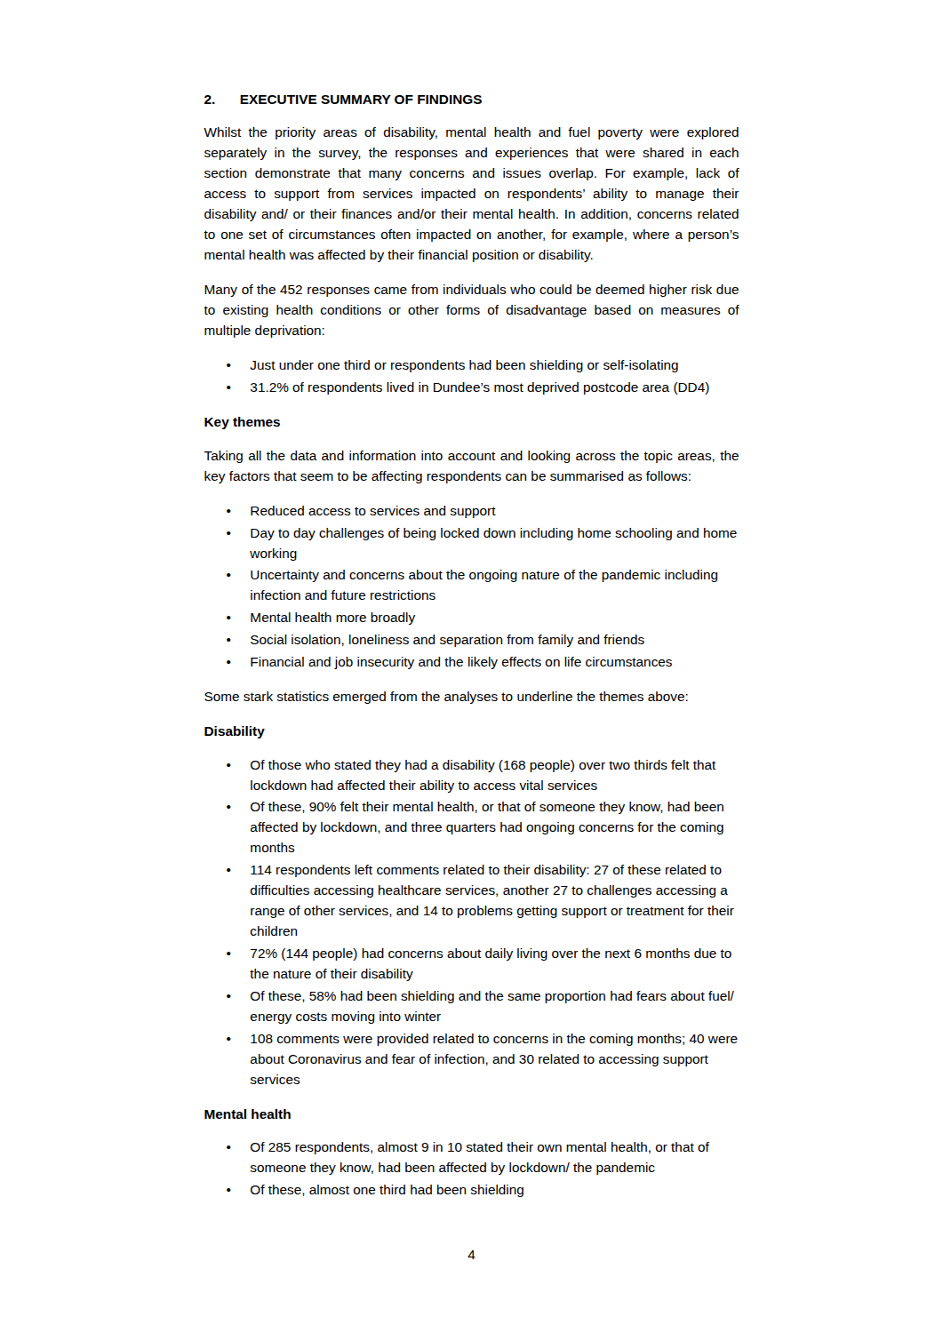2. EXECUTIVE SUMMARY OF FINDINGS
Whilst the priority areas of disability, mental health and fuel poverty were explored separately in the survey, the responses and experiences that were shared in each section demonstrate that many concerns and issues overlap. For example, lack of access to support from services impacted on respondents’ ability to manage their disability and/ or their finances and/or their mental health. In addition, concerns related to one set of circumstances often impacted on another, for example, where a person’s mental health was affected by their financial position or disability.
Many of the 452 responses came from individuals who could be deemed higher risk due to existing health conditions or other forms of disadvantage based on measures of multiple deprivation:
Just under one third or respondents had been shielding or self-isolating
31.2% of respondents lived in Dundee’s most deprived postcode area (DD4)
Key themes
Taking all the data and information into account and looking across the topic areas, the key factors that seem to be affecting respondents can be summarised as follows:
Reduced access to services and support
Day to day challenges of being locked down including home schooling and home working
Uncertainty and concerns about the ongoing nature of the pandemic including infection and future restrictions
Mental health more broadly
Social isolation, loneliness and separation from family and friends
Financial and job insecurity and the likely effects on life circumstances
Some stark statistics emerged from the analyses to underline the themes above:
Disability
Of those who stated they had a disability (168 people) over two thirds felt that lockdown had affected their ability to access vital services
Of these, 90% felt their mental health, or that of someone they know, had been affected by lockdown, and three quarters had ongoing concerns for the coming months
114 respondents left comments related to their disability: 27 of these related to difficulties accessing healthcare services, another 27 to challenges accessing a range of other services, and 14 to problems getting support or treatment for their children
72% (144 people) had concerns about daily living over the next 6 months due to the nature of their disability
Of these, 58% had been shielding and the same proportion had fears about fuel/ energy costs moving into winter
108 comments were provided related to concerns in the coming months; 40 were about Coronavirus and fear of infection, and 30 related to accessing support services
Mental health
Of 285 respondents, almost 9 in 10 stated their own mental health, or that of someone they know, had been affected by lockdown/ the pandemic
Of these, almost one third had been shielding
4